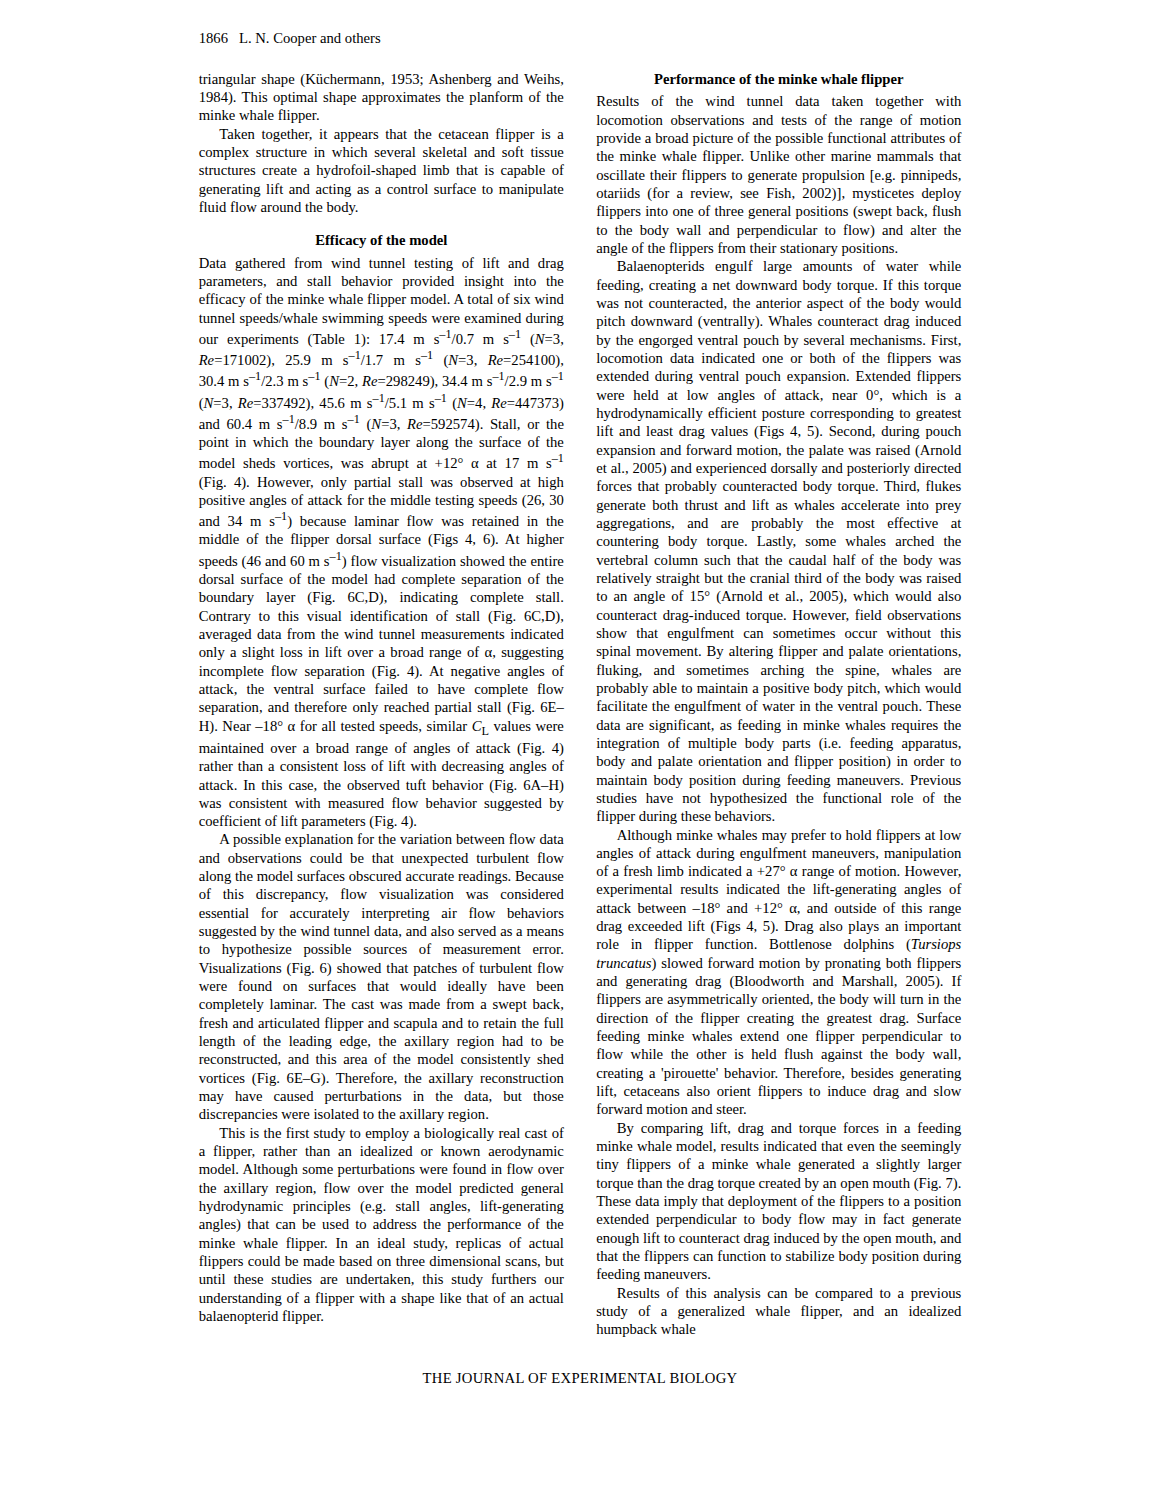1866 L. N. Cooper and others
triangular shape (Küchermann, 1953; Ashenberg and Weihs, 1984). This optimal shape approximates the planform of the minke whale flipper.
Taken together, it appears that the cetacean flipper is a complex structure in which several skeletal and soft tissue structures create a hydrofoil-shaped limb that is capable of generating lift and acting as a control surface to manipulate fluid flow around the body.
Efficacy of the model
Data gathered from wind tunnel testing of lift and drag parameters, and stall behavior provided insight into the efficacy of the minke whale flipper model. A total of six wind tunnel speeds/whale swimming speeds were examined during our experiments (Table 1): 17.4 m s–1/0.7 m s–1 (N=3, Re=171002), 25.9 m s–1/1.7 m s–1 (N=3, Re=254100), 30.4 m s–1/2.3 m s–1 (N=2, Re=298249), 34.4 m s–1/2.9 m s–1 (N=3, Re=337492), 45.6 m s–1/5.1 m s–1 (N=4, Re=447373) and 60.4 m s–1/8.9 m s–1 (N=3, Re=592574). Stall, or the point in which the boundary layer along the surface of the model sheds vortices, was abrupt at +12° α at 17 m s–1 (Fig. 4). However, only partial stall was observed at high positive angles of attack for the middle testing speeds (26, 30 and 34 m s–1) because laminar flow was retained in the middle of the flipper dorsal surface (Figs 4, 6). At higher speeds (46 and 60 m s–1) flow visualization showed the entire dorsal surface of the model had complete separation of the boundary layer (Fig. 6C,D), indicating complete stall. Contrary to this visual identification of stall (Fig. 6C,D), averaged data from the wind tunnel measurements indicated only a slight loss in lift over a broad range of α, suggesting incomplete flow separation (Fig. 4). At negative angles of attack, the ventral surface failed to have complete flow separation, and therefore only reached partial stall (Fig. 6E–H). Near –18° α for all tested speeds, similar CL values were maintained over a broad range of angles of attack (Fig. 4) rather than a consistent loss of lift with decreasing angles of attack. In this case, the observed tuft behavior (Fig. 6A–H) was consistent with measured flow behavior suggested by coefficient of lift parameters (Fig. 4).
A possible explanation for the variation between flow data and observations could be that unexpected turbulent flow along the model surfaces obscured accurate readings. Because of this discrepancy, flow visualization was considered essential for accurately interpreting air flow behaviors suggested by the wind tunnel data, and also served as a means to hypothesize possible sources of measurement error. Visualizations (Fig. 6) showed that patches of turbulent flow were found on surfaces that would ideally have been completely laminar. The cast was made from a swept back, fresh and articulated flipper and scapula and to retain the full length of the leading edge, the axillary region had to be reconstructed, and this area of the model consistently shed vortices (Fig. 6E–G). Therefore, the axillary reconstruction may have caused perturbations in the data, but those discrepancies were isolated to the axillary region.
This is the first study to employ a biologically real cast of a flipper, rather than an idealized or known aerodynamic model. Although some perturbations were found in flow over the axillary region, flow over the model predicted general hydrodynamic principles (e.g. stall angles, lift-generating angles) that can be used to address the performance of the minke whale flipper. In an ideal study, replicas of actual flippers could be made based on three dimensional scans, but until these studies are undertaken, this study furthers our understanding of a flipper with a shape like that of an actual balaenopterid flipper.
Performance of the minke whale flipper
Results of the wind tunnel data taken together with locomotion observations and tests of the range of motion provide a broad picture of the possible functional attributes of the minke whale flipper. Unlike other marine mammals that oscillate their flippers to generate propulsion [e.g. pinnipeds, otariids (for a review, see Fish, 2002)], mysticetes deploy flippers into one of three general positions (swept back, flush to the body wall and perpendicular to flow) and alter the angle of the flippers from their stationary positions.
Balaenopterids engulf large amounts of water while feeding, creating a net downward body torque. If this torque was not counteracted, the anterior aspect of the body would pitch downward (ventrally). Whales counteract drag induced by the engorged ventral pouch by several mechanisms. First, locomotion data indicated one or both of the flippers was extended during ventral pouch expansion. Extended flippers were held at low angles of attack, near 0°, which is a hydrodynamically efficient posture corresponding to greatest lift and least drag values (Figs 4, 5). Second, during pouch expansion and forward motion, the palate was raised (Arnold et al., 2005) and experienced dorsally and posteriorly directed forces that probably counteracted body torque. Third, flukes generate both thrust and lift as whales accelerate into prey aggregations, and are probably the most effective at countering body torque. Lastly, some whales arched the vertebral column such that the caudal half of the body was relatively straight but the cranial third of the body was raised to an angle of 15° (Arnold et al., 2005), which would also counteract drag-induced torque. However, field observations show that engulfment can sometimes occur without this spinal movement. By altering flipper and palate orientations, fluking, and sometimes arching the spine, whales are probably able to maintain a positive body pitch, which would facilitate the engulfment of water in the ventral pouch. These data are significant, as feeding in minke whales requires the integration of multiple body parts (i.e. feeding apparatus, body and palate orientation and flipper position) in order to maintain body position during feeding maneuvers. Previous studies have not hypothesized the functional role of the flipper during these behaviors.
Although minke whales may prefer to hold flippers at low angles of attack during engulfment maneuvers, manipulation of a fresh limb indicated a +27° α range of motion. However, experimental results indicated the lift-generating angles of attack between –18° and +12° α, and outside of this range drag exceeded lift (Figs 4, 5). Drag also plays an important role in flipper function. Bottlenose dolphins (Tursiops truncatus) slowed forward motion by pronating both flippers and generating drag (Bloodworth and Marshall, 2005). If flippers are asymmetrically oriented, the body will turn in the direction of the flipper creating the greatest drag. Surface feeding minke whales extend one flipper perpendicular to flow while the other is held flush against the body wall, creating a 'pirouette' behavior. Therefore, besides generating lift, cetaceans also orient flippers to induce drag and slow forward motion and steer.
By comparing lift, drag and torque forces in a feeding minke whale model, results indicated that even the seemingly tiny flippers of a minke whale generated a slightly larger torque than the drag torque created by an open mouth (Fig. 7). These data imply that deployment of the flippers to a position extended perpendicular to body flow may in fact generate enough lift to counteract drag induced by the open mouth, and that the flippers can function to stabilize body position during feeding maneuvers.
Results of this analysis can be compared to a previous study of a generalized whale flipper, and an idealized humpback whale
THE JOURNAL OF EXPERIMENTAL BIOLOGY